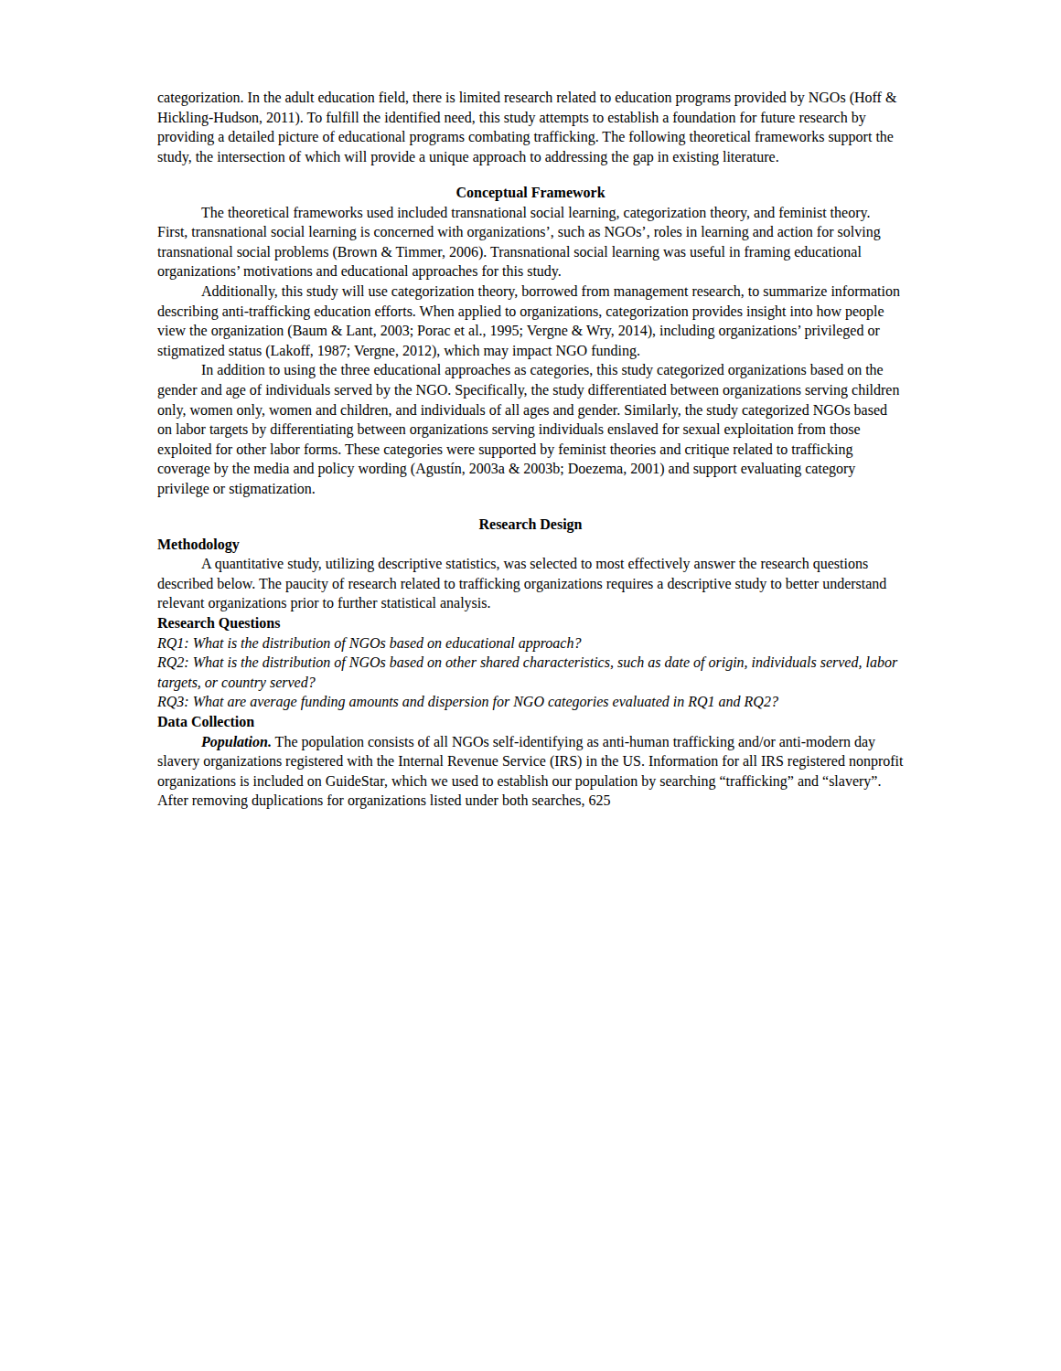categorization. In the adult education field, there is limited research related to education programs provided by NGOs (Hoff & Hickling-Hudson, 2011). To fulfill the identified need, this study attempts to establish a foundation for future research by providing a detailed picture of educational programs combating trafficking. The following theoretical frameworks support the study, the intersection of which will provide a unique approach to addressing the gap in existing literature.
Conceptual Framework
The theoretical frameworks used included transnational social learning, categorization theory, and feminist theory. First, transnational social learning is concerned with organizations’, such as NGOs’, roles in learning and action for solving transnational social problems (Brown & Timmer, 2006). Transnational social learning was useful in framing educational organizations’ motivations and educational approaches for this study.
Additionally, this study will use categorization theory, borrowed from management research, to summarize information describing anti-trafficking education efforts. When applied to organizations, categorization provides insight into how people view the organization (Baum & Lant, 2003; Porac et al., 1995; Vergne & Wry, 2014), including organizations’ privileged or stigmatized status (Lakoff, 1987; Vergne, 2012), which may impact NGO funding.
In addition to using the three educational approaches as categories, this study categorized organizations based on the gender and age of individuals served by the NGO. Specifically, the study differentiated between organizations serving children only, women only, women and children, and individuals of all ages and gender. Similarly, the study categorized NGOs based on labor targets by differentiating between organizations serving individuals enslaved for sexual exploitation from those exploited for other labor forms. These categories were supported by feminist theories and critique related to trafficking coverage by the media and policy wording (Agustín, 2003a & 2003b; Doezema, 2001) and support evaluating category privilege or stigmatization.
Research Design
Methodology
A quantitative study, utilizing descriptive statistics, was selected to most effectively answer the research questions described below. The paucity of research related to trafficking organizations requires a descriptive study to better understand relevant organizations prior to further statistical analysis.
Research Questions
RQ1: What is the distribution of NGOs based on educational approach?
RQ2: What is the distribution of NGOs based on other shared characteristics, such as date of origin, individuals served, labor targets, or country served?
RQ3: What are average funding amounts and dispersion for NGO categories evaluated in RQ1 and RQ2?
Data Collection
Population. The population consists of all NGOs self-identifying as anti-human trafficking and/or anti-modern day slavery organizations registered with the Internal Revenue Service (IRS) in the US. Information for all IRS registered nonprofit organizations is included on GuideStar, which we used to establish our population by searching “trafficking” and “slavery”. After removing duplications for organizations listed under both searches, 625